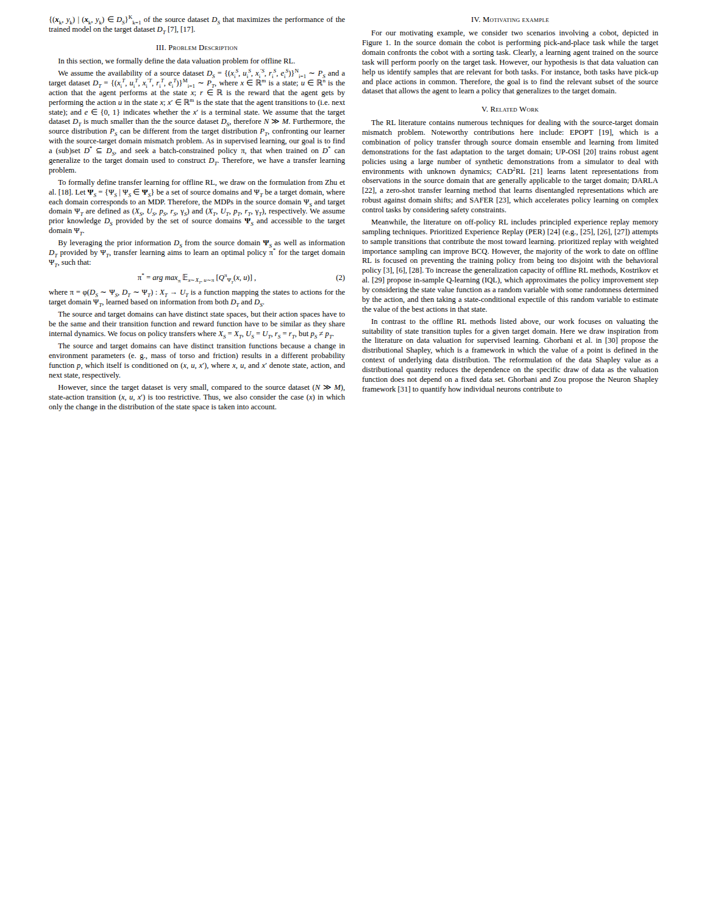{(xk, yk) | (xk, yk) ∈ DS}Kk=1 of the source dataset DS that maximizes the performance of the trained model on the target dataset DT [7], [17].
III. Problem Description
In this section, we formally define the data valuation problem for offline RL.
We assume the availability of a source dataset DS = {(xiS, uiS, xi′S, riS, eiS)}Ni=1 ∼ PS and a target dataset DT = {(xiT, uiT, xi′T, riT, eiT)}Mi=1 ∼ PT, where x ∈ ℝm is a state; u ∈ ℝn is the action that the agent performs at the state x; r ∈ ℝ is the reward that the agent gets by performing the action u in the state x; x′ ∈ ℝm is the state that the agent transitions to (i.e. next state); and e ∈ {0, 1} indicates whether the x′ is a terminal state. We assume that the target dataset DT is much smaller than the the source dataset DS, therefore N ≫ M. Furthermore, the source distribution PS can be different from the target distribution PT, confronting our learner with the source-target domain mismatch problem. As in supervised learning, our goal is to find a (sub)set D* ⊆ DS, and seek a batch-constrained policy π, that when trained on D* can generalize to the target domain used to construct DT. Therefore, we have a transfer learning problem.
To formally define transfer learning for offline RL, we draw on the formulation from Zhu et al. [18]. Let ΨS = {ΨS | ΨS ∈ ΨS} be a set of source domains and ΨT be a target domain, where each domain corresponds to an MDP. Therefore, the MDPs in the source domain ΨS and target domain ΨT are defined as (XS, US, pS, rS, γS) and (XT, UT, pT, rT, γT), respectively. We assume prior knowledge DS provided by the set of source domains ΨS and accessible to the target domain ΨT.
By leveraging the prior information DS from the source domain ΨS as well as information DT provided by ΨT, transfer learning aims to learn an optimal policy π* for the target domain ΨT, such that:
π* = arg maxπ 𝔼x∼XT, u∼π [QπΨT(x, u)] , (2)
where π = φ(DS ∼ ΨS, DT ∼ ΨT) : XT → UT is a function mapping the states to actions for the target domain ΨT, learned based on information from both DT and DS.
The source and target domains can have distinct state spaces, but their action spaces have to be the same and their transition function and reward function have to be similar as they share internal dynamics. We focus on policy transfers where XS = XT, US = UT, rS = rT, but pS ≠ pT.
The source and target domains can have distinct transition functions because a change in environment parameters (e. g., mass of torso and friction) results in a different probability function p, which itself is conditioned on (x, u, x′), where x, u, and x′ denote state, action, and next state, respectively.
However, since the target dataset is very small, compared to the source dataset (N ≫ M), state-action transition (x, u, x′) is too restrictive. Thus, we also consider the case (x) in which only the change in the distribution of the state space is taken into account.
IV. Motivating example
For our motivating example, we consider two scenarios involving a cobot, depicted in Figure 1. In the source domain the cobot is performing pick-and-place task while the target domain confronts the cobot with a sorting task. Clearly, a learning agent trained on the source task will perform poorly on the target task. However, our hypothesis is that data valuation can help us identify samples that are relevant for both tasks. For instance, both tasks have pick-up and place actions in common. Therefore, the goal is to find the relevant subset of the source dataset that allows the agent to learn a policy that generalizes to the target domain.
V. Related Work
The RL literature contains numerous techniques for dealing with the source-target domain mismatch problem. Noteworthy contributions here include: EPOPT [19], which is a combination of policy transfer through source domain ensemble and learning from limited demonstrations for the fast adaptation to the target domain; UP-OSI [20] trains robust agent policies using a large number of synthetic demonstrations from a simulator to deal with environments with unknown dynamics; CAD2RL [21] learns latent representations from observations in the source domain that are generally applicable to the target domain; DARLA [22], a zero-shot transfer learning method that learns disentangled representations which are robust against domain shifts; and SAFER [23], which accelerates policy learning on complex control tasks by considering safety constraints.
Meanwhile, the literature on off-policy RL includes principled experience replay memory sampling techniques. Prioritized Experience Replay (PER) [24] (e.g., [25], [26], [27]) attempts to sample transitions that contribute the most toward learning. prioritized replay with weighted importance sampling can improve BCQ. However, the majority of the work to date on offline RL is focused on preventing the training policy from being too disjoint with the behavioral policy [3], [6], [28]. To increase the generalization capacity of offline RL methods, Kostrikov et al. [29] propose in-sample Q-learning (IQL), which approximates the policy improvement step by considering the state value function as a random variable with some randomness determined by the action, and then taking a state-conditional expectile of this random variable to estimate the value of the best actions in that state.
In contrast to the offline RL methods listed above, our work focuses on valuating the suitability of state transition tuples for a given target domain. Here we draw inspiration from the literature on data valuation for supervised learning. Ghorbani et al. in [30] propose the distributional Shapley, which is a framework in which the value of a point is defined in the context of underlying data distribution. The reformulation of the data Shapley value as a distributional quantity reduces the dependence on the specific draw of data as the valuation function does not depend on a fixed data set. Ghorbani and Zou propose the Neuron Shapley framework [31] to quantify how individual neurons contribute to